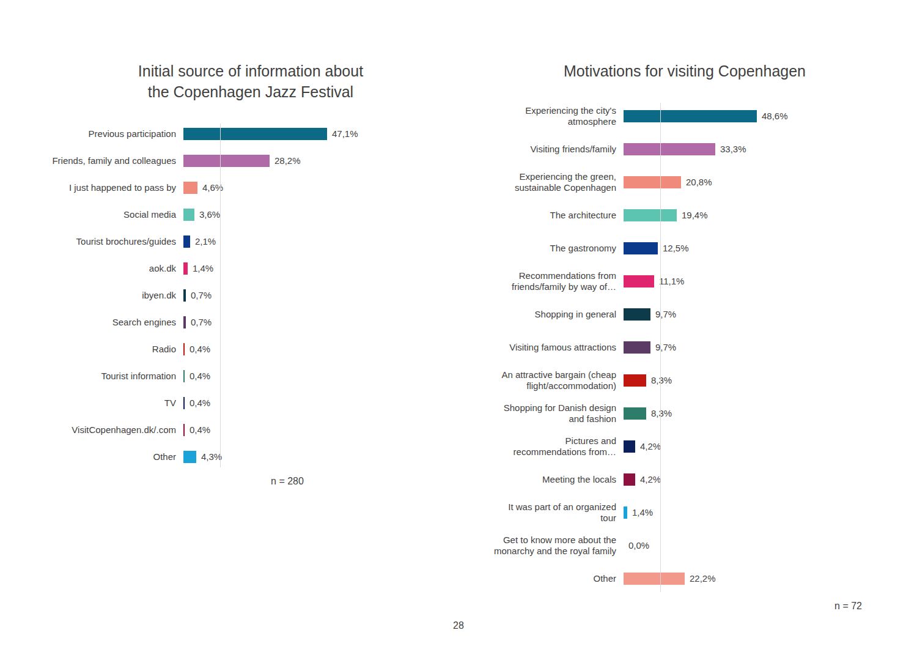Initial source of information aboutthe Copenhagen Jazz Festival
Previous participation
47,1%
Friends, family and colleagues
28,2%
I just happened to pass by
4,6%
Social media
3,6%
Tourist brochures/guides
2,1%
aok.dk
1,4%
ibyen.dk
0,7%
Search engines
0,7%
Radio
0,4%
Tourist information
0,4%
TV
0,4%
VisitCopenhagen.dk/.com
0,4%
Other
4,3%
n = 280
Motivations for visiting Copenhagen
Experiencing the city's
atmosphere
48,6%
Visiting friends/family
33,3%
Experiencing the green,
sustainable Copenhagen
20,8%
The architecture
19,4%
The gastronomy
12,5%
Recommendations from
friends/family by way of…
11,1%
Shopping in general
9,7%
Visiting famous attractions
9,7%
An attractive bargain (cheap
flight/accommodation)
8,3%
Shopping for Danish design
and fashion
8,3%
Pictures and
recommendations from…
4,2%
Meeting the locals
4,2%
It was part of an organized
tour
1,4%
Get to know more about the
monarchy and the royal family
0,0%
Other
22,2%
n = 72
28